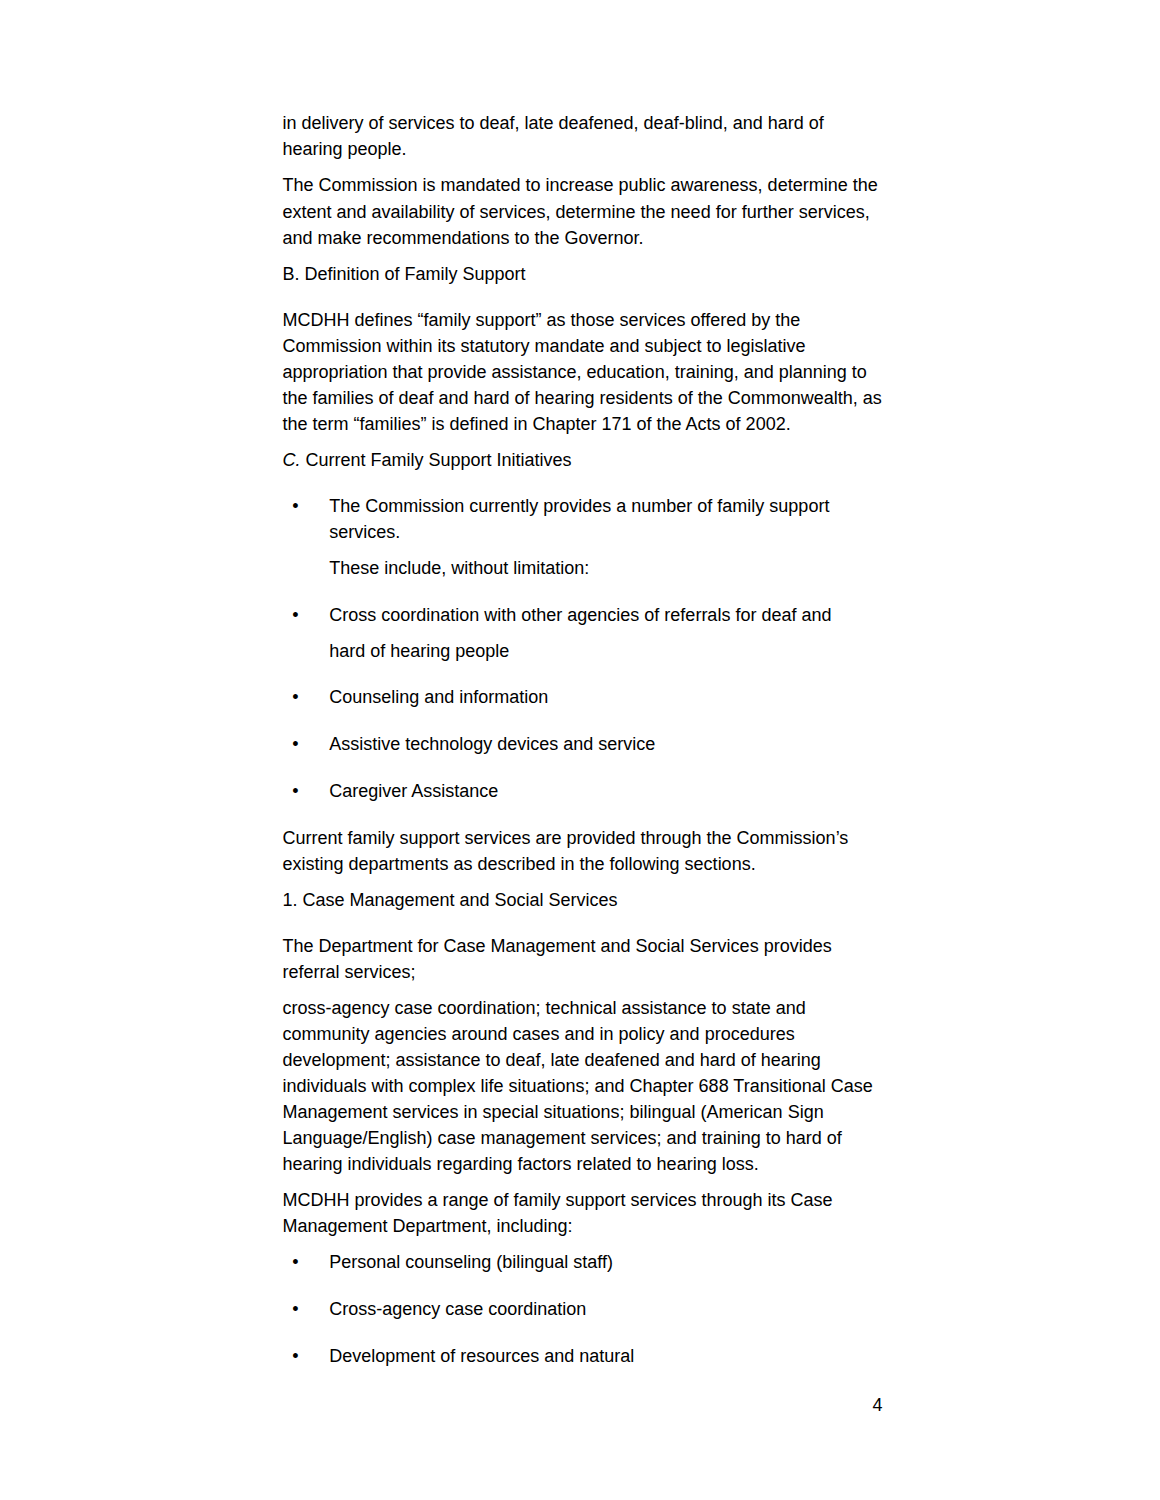in delivery of services to deaf, late deafened, deaf-blind, and hard of hearing people.
The Commission is mandated to increase public awareness, determine the extent and availability of services, determine the need for further services, and make recommendations to the Governor.
B. Definition of Family Support
MCDHH defines “family support” as those services offered by the Commission within its statutory mandate and subject to legislative appropriation that provide assistance, education, training, and planning to the families of deaf and hard of hearing residents of the Commonwealth, as the term “families” is defined in Chapter 171 of the Acts of 2002.
C. Current Family Support Initiatives
The Commission currently provides a number of family support services.
These include, without limitation:
Cross coordination with other agencies of referrals for deaf and
hard of hearing people
Counseling and information
Assistive technology devices and service
Caregiver Assistance
Current family support services are provided through the Commission’s existing departments as described in the following sections.
1. Case Management and Social Services
The Department for Case Management and Social Services provides referral services;
cross-agency case coordination; technical assistance to state and community agencies around cases and in policy and procedures development; assistance to deaf, late deafened and hard of hearing individuals with complex life situations; and Chapter 688 Transitional Case Management services in special situations; bilingual (American Sign Language/English) case management services; and training to hard of hearing individuals regarding factors related to hearing loss.
MCDHH provides a range of family support services through its Case Management Department, including:
Personal counseling (bilingual staff)
Cross-agency case coordination
Development of resources and natural
4